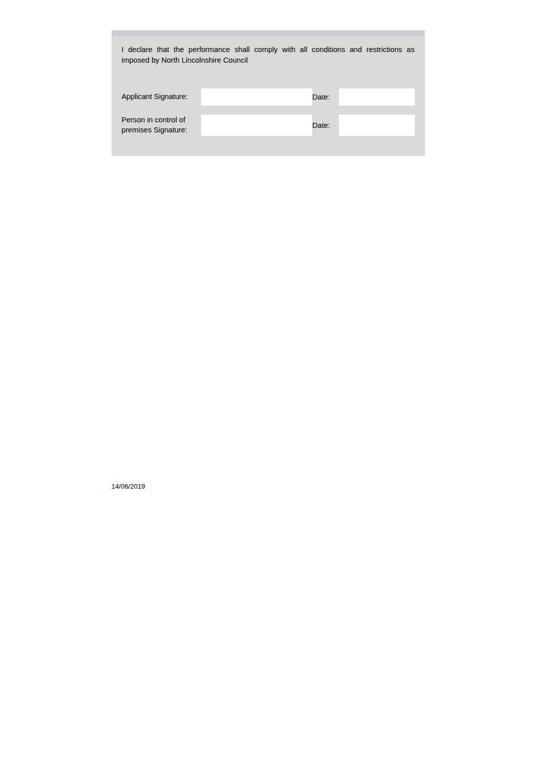I declare that the performance shall comply with all conditions and restrictions as imposed by North Lincolnshire Council
| Applicant Signature: | | Date: | |
| Person in control of premises Signature: | | Date: | |
14/06/2019